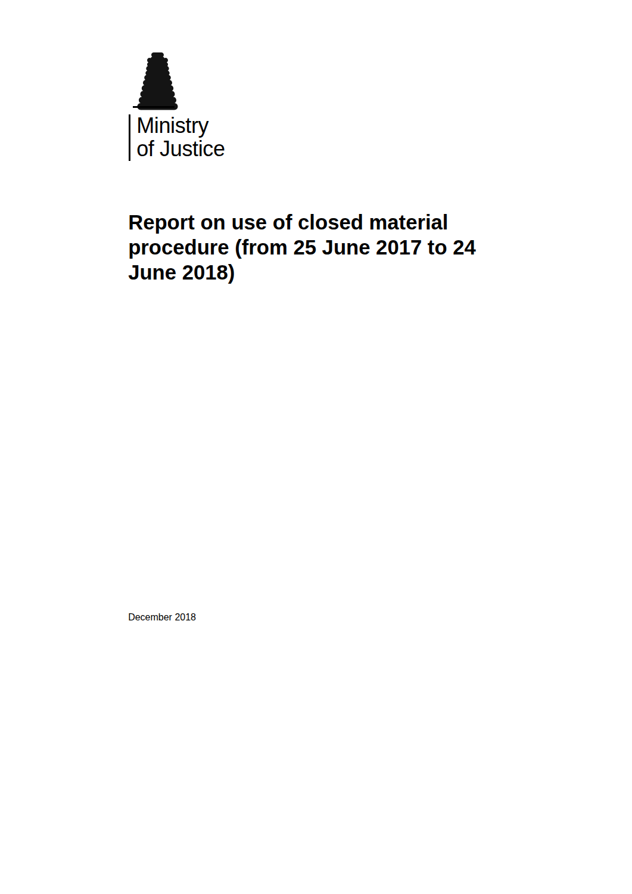Ministry
of Justice
Report on use of closed material procedure (from 25 June 2017 to 24 June 2018)
December 2018